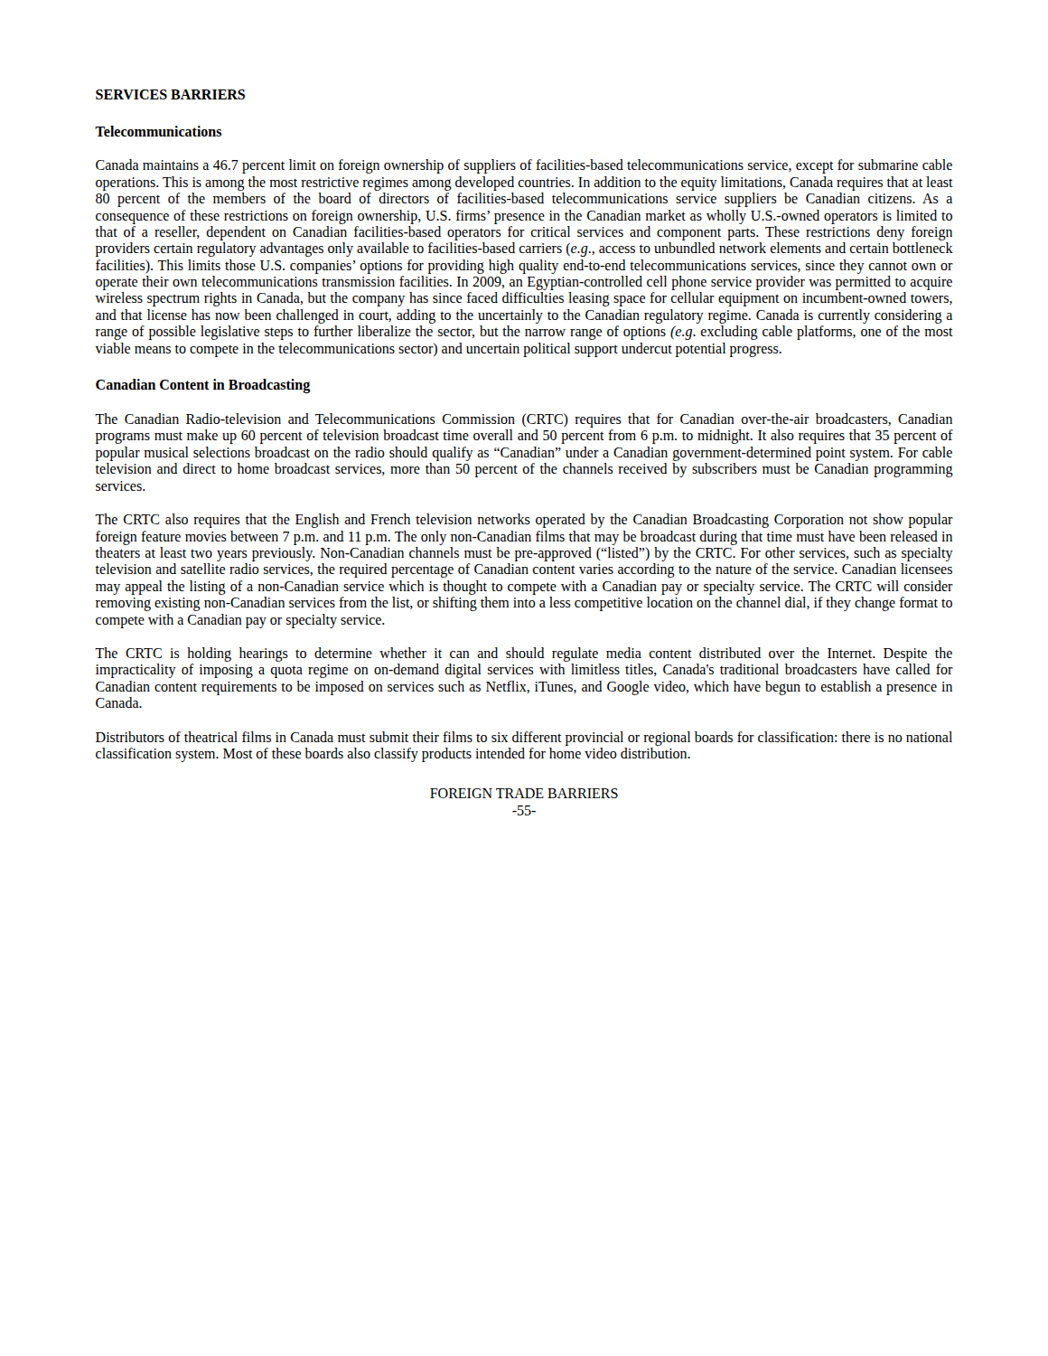SERVICES BARRIERS
Telecommunications
Canada maintains a 46.7 percent limit on foreign ownership of suppliers of facilities-based telecommunications service, except for submarine cable operations. This is among the most restrictive regimes among developed countries. In addition to the equity limitations, Canada requires that at least 80 percent of the members of the board of directors of facilities-based telecommunications service suppliers be Canadian citizens. As a consequence of these restrictions on foreign ownership, U.S. firms’ presence in the Canadian market as wholly U.S.-owned operators is limited to that of a reseller, dependent on Canadian facilities-based operators for critical services and component parts. These restrictions deny foreign providers certain regulatory advantages only available to facilities-based carriers (e.g., access to unbundled network elements and certain bottleneck facilities). This limits those U.S. companies’ options for providing high quality end-to-end telecommunications services, since they cannot own or operate their own telecommunications transmission facilities. In 2009, an Egyptian-controlled cell phone service provider was permitted to acquire wireless spectrum rights in Canada, but the company has since faced difficulties leasing space for cellular equipment on incumbent-owned towers, and that license has now been challenged in court, adding to the uncertainly to the Canadian regulatory regime. Canada is currently considering a range of possible legislative steps to further liberalize the sector, but the narrow range of options (e.g. excluding cable platforms, one of the most viable means to compete in the telecommunications sector) and uncertain political support undercut potential progress.
Canadian Content in Broadcasting
The Canadian Radio-television and Telecommunications Commission (CRTC) requires that for Canadian over-the-air broadcasters, Canadian programs must make up 60 percent of television broadcast time overall and 50 percent from 6 p.m. to midnight. It also requires that 35 percent of popular musical selections broadcast on the radio should qualify as “Canadian” under a Canadian government-determined point system. For cable television and direct to home broadcast services, more than 50 percent of the channels received by subscribers must be Canadian programming services.
The CRTC also requires that the English and French television networks operated by the Canadian Broadcasting Corporation not show popular foreign feature movies between 7 p.m. and 11 p.m. The only non-Canadian films that may be broadcast during that time must have been released in theaters at least two years previously. Non-Canadian channels must be pre-approved (“listed”) by the CRTC. For other services, such as specialty television and satellite radio services, the required percentage of Canadian content varies according to the nature of the service. Canadian licensees may appeal the listing of a non-Canadian service which is thought to compete with a Canadian pay or specialty service. The CRTC will consider removing existing non-Canadian services from the list, or shifting them into a less competitive location on the channel dial, if they change format to compete with a Canadian pay or specialty service.
The CRTC is holding hearings to determine whether it can and should regulate media content distributed over the Internet. Despite the impracticality of imposing a quota regime on on-demand digital services with limitless titles, Canada's traditional broadcasters have called for Canadian content requirements to be imposed on services such as Netflix, iTunes, and Google video, which have begun to establish a presence in Canada.
Distributors of theatrical films in Canada must submit their films to six different provincial or regional boards for classification: there is no national classification system. Most of these boards also classify products intended for home video distribution.
FOREIGN TRADE BARRIERS -55-